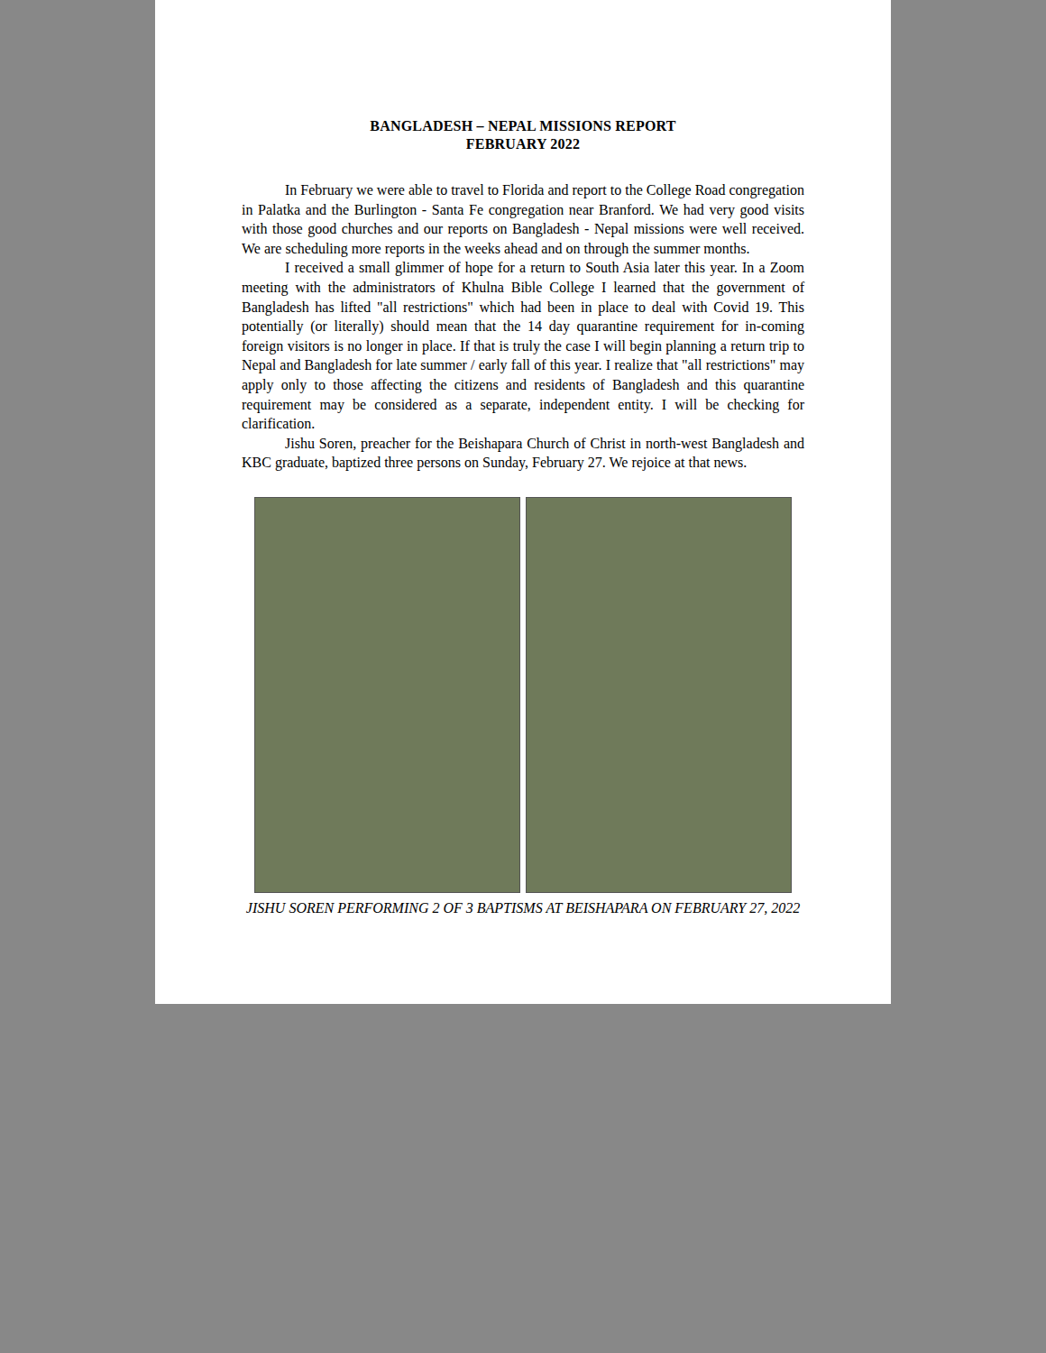BANGLADESH – NEPAL MISSIONS REPORTFEBRUARY 2022
In February we were able to travel to Florida and report to the College Road congregation in Palatka and the Burlington - Santa Fe congregation near Branford. We had very good visits with those good churches and our reports on Bangladesh - Nepal missions were well received. We are scheduling more reports in the weeks ahead and on through the summer months.
I received a small glimmer of hope for a return to South Asia later this year. In a Zoom meeting with the administrators of Khulna Bible College I learned that the government of Bangladesh has lifted "all restrictions" which had been in place to deal with Covid 19. This potentially (or literally) should mean that the 14 day quarantine requirement for in-coming foreign visitors is no longer in place. If that is truly the case I will begin planning a return trip to Nepal and Bangladesh for late summer / early fall of this year. I realize that "all restrictions" may apply only to those affecting the citizens and residents of Bangladesh and this quarantine requirement may be considered as a separate, independent entity. I will be checking for clarification.
Jishu Soren, preacher for the Beishapara Church of Christ in north-west Bangladesh and KBC graduate, baptized three persons on Sunday, February 27. We rejoice at that news.
JISHU SOREN PERFORMING 2 OF 3 BAPTISMS AT BEISHAPARA ON FEBRUARY 27, 2022